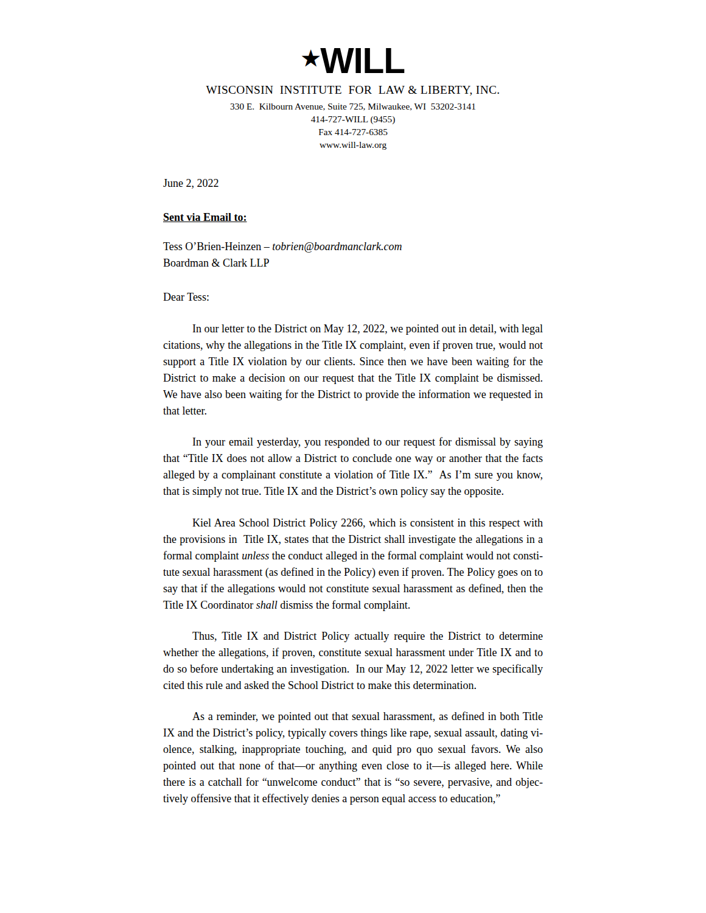★WILL
WISCONSIN INSTITUTE FOR LAW & LIBERTY, INC.
330 E. Kilbourn Avenue, Suite 725, Milwaukee, WI 53202-3141 414-727-WILL (9455) Fax 414-727-6385 www.will-law.org
June 2, 2022
Sent via Email to:
Tess O’Brien-Heinzen – tobrien@boardmanclark.com
Boardman & Clark LLP
Dear Tess:
In our letter to the District on May 12, 2022, we pointed out in detail, with legal citations, why the allegations in the Title IX complaint, even if proven true, would not support a Title IX violation by our clients. Since then we have been waiting for the District to make a decision on our request that the Title IX complaint be dismissed. We have also been waiting for the District to provide the information we requested in that letter.
In your email yesterday, you responded to our request for dismissal by saying that “Title IX does not allow a District to conclude one way or another that the facts alleged by a complainant constitute a violation of Title IX.” As I’m sure you know, that is simply not true. Title IX and the District’s own policy say the opposite.
Kiel Area School District Policy 2266, which is consistent in this respect with the provisions in Title IX, states that the District shall investigate the allegations in a formal complaint unless the conduct alleged in the formal complaint would not constitute sexual harassment (as defined in the Policy) even if proven. The Policy goes on to say that if the allegations would not constitute sexual harassment as defined, then the Title IX Coordinator shall dismiss the formal complaint.
Thus, Title IX and District Policy actually require the District to determine whether the allegations, if proven, constitute sexual harassment under Title IX and to do so before undertaking an investigation. In our May 12, 2022 letter we specifically cited this rule and asked the School District to make this determination.
As a reminder, we pointed out that sexual harassment, as defined in both Title IX and the District’s policy, typically covers things like rape, sexual assault, dating violence, stalking, inappropriate touching, and quid pro quo sexual favors. We also pointed out that none of that—or anything even close to it—is alleged here. While there is a catchall for “unwelcome conduct” that is “so severe, pervasive, and objectively offensive that it effectively denies a person equal access to education,”